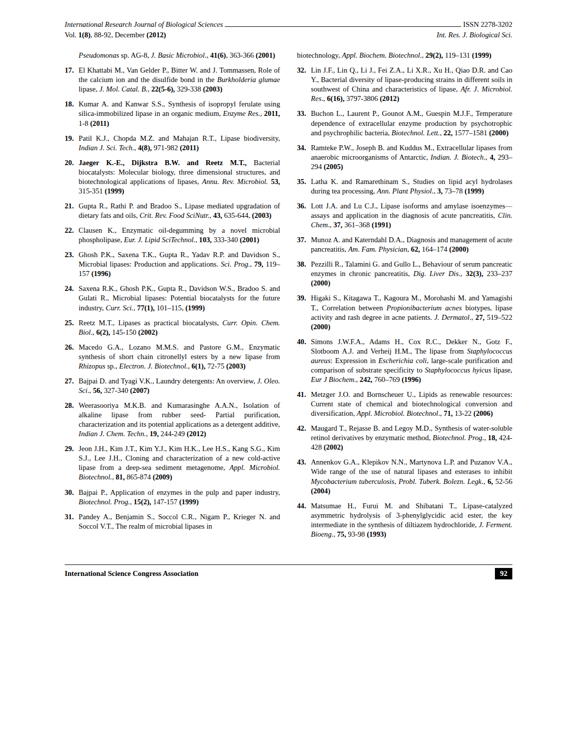International Research Journal of Biological Sciences ISSN 2278-3202
Vol. 1(8), 88-92, December (2012) Int. Res. J. Biological Sci.
Pseudomonas sp. AG-8, J. Basic Microbiol., 41(6), 363-366 (2001)
17. El Khattabi M., Van Gelder P., Bitter W. and J. Tommassen, Role of the calcium ion and the disulfide bond in the Burkholderia glumae lipase, J. Mol. Catal. B., 22(5-6), 329-338 (2003)
18. Kumar A. and Kanwar S.S., Synthesis of isopropyl ferulate using silica-immobilized lipase in an organic medium, Enzyme Res., 2011, 1-8 (2011)
19. Patil K.J., Chopda M.Z. and Mahajan R.T., Lipase biodiversity, Indian J. Sci. Tech., 4(8), 971-982 (2011)
20. Jaeger K.-E., Dijkstra B.W. and Reetz M.T., Bacterial biocatalysts: Molecular biology, three dimensional structures, and biotechnological applications of lipases, Annu. Rev. Microbiol. 53, 315-351 (1999)
21. Gupta R., Rathi P. and Bradoo S., Lipase mediated upgradation of dietary fats and oils, Crit. Rev. Food SciNutr., 43, 635-644, (2003)
22. Clausen K., Enzymatic oil-degumming by a novel microbial phospholipase, Eur. J. Lipid SciTechnol., 103, 333-340 (2001)
23. Ghosh P.K., Saxena T.K., Gupta R., Yadav R.P. and Davidson S., Microbial lipases: Production and applications. Sci. Prog., 79, 119–157 (1996)
24. Saxena R.K., Ghosh P.K., Gupta R., Davidson W.S., Bradoo S. and Gulati R., Microbial lipases: Potential biocatalysts for the future industry, Curr. Sci., 77(1), 101–115, (1999)
25. Reetz M.T., Lipases as practical biocatalysts, Curr. Opin. Chem. Biol., 6(2), 145-150 (2002)
26. Macedo G.A., Lozano M.M.S. and Pastore G.M., Enzymatic synthesis of short chain citronellyl esters by a new lipase from Rhizopus sp., Electron. J. Biotechnol., 6(1), 72-75 (2003)
27. Bajpai D. and Tyagi V.K., Laundry detergents: An overview, J. Oleo. Sci., 56, 327-340 (2007)
28. Weerasooriya M.K.B. and Kumarasinghe A.A.N., Isolation of alkaline lipase from rubber seed- Partial purification, characterization and its potential applications as a detergent additive, Indian J. Chem. Techn., 19, 244-249 (2012)
29. Jeon J.H., Kim J.T., Kim Y.J., Kim H.K., Lee H.S., Kang S.G., Kim S.J., Lee J.H., Cloning and characterization of a new cold-active lipase from a deep-sea sediment metagenome, Appl. Microbiol. Biotechnol., 81, 865-874 (2009)
30. Bajpai P., Application of enzymes in the pulp and paper industry, Biotechnol. Prog., 15(2), 147-157 (1999)
31. Pandey A., Benjamin S., Soccol C.R., Nigam P., Krieger N. and Soccol V.T., The realm of microbial lipases in
biotechnology, Appl. Biochem. Biotechnol., 29(2), 119–131 (1999)
32. Lin J.F., Lin Q., Li J., Fei Z.A., Li X.R., Xu H., Qiao D.R. and Cao Y., Bacterial diversity of lipase-producing strains in different soils in southwest of China and characteristics of lipase, Afr. J. Microbiol. Res., 6(16), 3797-3806 (2012)
33. Buchon L., Laurent P., Gounot A.M., Guespin M.J.F., Temperature dependence of extracellular enzyme production by psychotrophic and psychrophilic bacteria, Biotechnol. Lett., 22, 1577–1581 (2000)
34. Ramteke P.W., Joseph B. and Kuddus M., Extracellular lipases from anaerobic microorganisms of Antarctic, Indian. J. Biotech., 4, 293–294 (2005)
35. Latha K. and Ramarethinam S., Studies on lipid acyl hydrolases during tea processing, Ann. Plant Physiol., 3, 73–78 (1999)
36. Lott J.A. and Lu C.J., Lipase isoforms and amylase isoenzymes—assays and application in the diagnosis of acute pancreatitis, Clin. Chem., 37, 361–368 (1991)
37. Munoz A. and Katerndahl D.A., Diagnosis and management of acute pancreatitis, Am. Fam. Physician, 62, 164–174 (2000)
38. Pezzilli R., Talamini G. and Gullo L., Behaviour of serum pancreatic enzymes in chronic pancreatitis, Dig. Liver Dis., 32(3), 233–237 (2000)
39. Higaki S., Kitagawa T., Kagoura M., Morohashi M. and Yamagishi T., Correlation between Propionibacterium acnes biotypes, lipase activity and rash degree in acne patients. J. Dermatol., 27, 519–522 (2000)
40. Simons J.W.F.A., Adams H., Cox R.C., Dekker N., Gotz F., Slotboom A.J. and Verheij H.M., The lipase from Staphylococcus aureus: Expression in Escherichia coli, large-scale purification and comparison of substrate specificity to Staphylococcus hyicus lipase, Eur J Biochem., 242, 760–769 (1996)
41. Metzger J.O. and Bornscheuer U., Lipids as renewable resources: Current state of chemical and biotechnological conversion and diversification, Appl. Microbiol. Biotechnol., 71, 13-22 (2006)
42. Maugard T., Rejasse B. and Legoy M.D., Synthesis of water-soluble retinol derivatives by enzymatic method, Biotechnol. Prog., 18, 424-428 (2002)
43. Annenkov G.A., Klepikov N.N., Martynova L.P. and Puzanov V.A., Wide range of the use of natural lipases and esterases to inhibit Mycobacterium tuberculosis, Probl. Tuberk. Bolezn. Legk., 6, 52-56 (2004)
44. Matsumae H., Furui M. and Shibatani T., Lipase-catalyzed asymmetric hydrolysis of 3-phenylglycidic acid ester, the key intermediate in the synthesis of diltiazem hydrochloride, J. Ferment. Bioeng., 75, 93-98 (1993)
International Science Congress Association 92